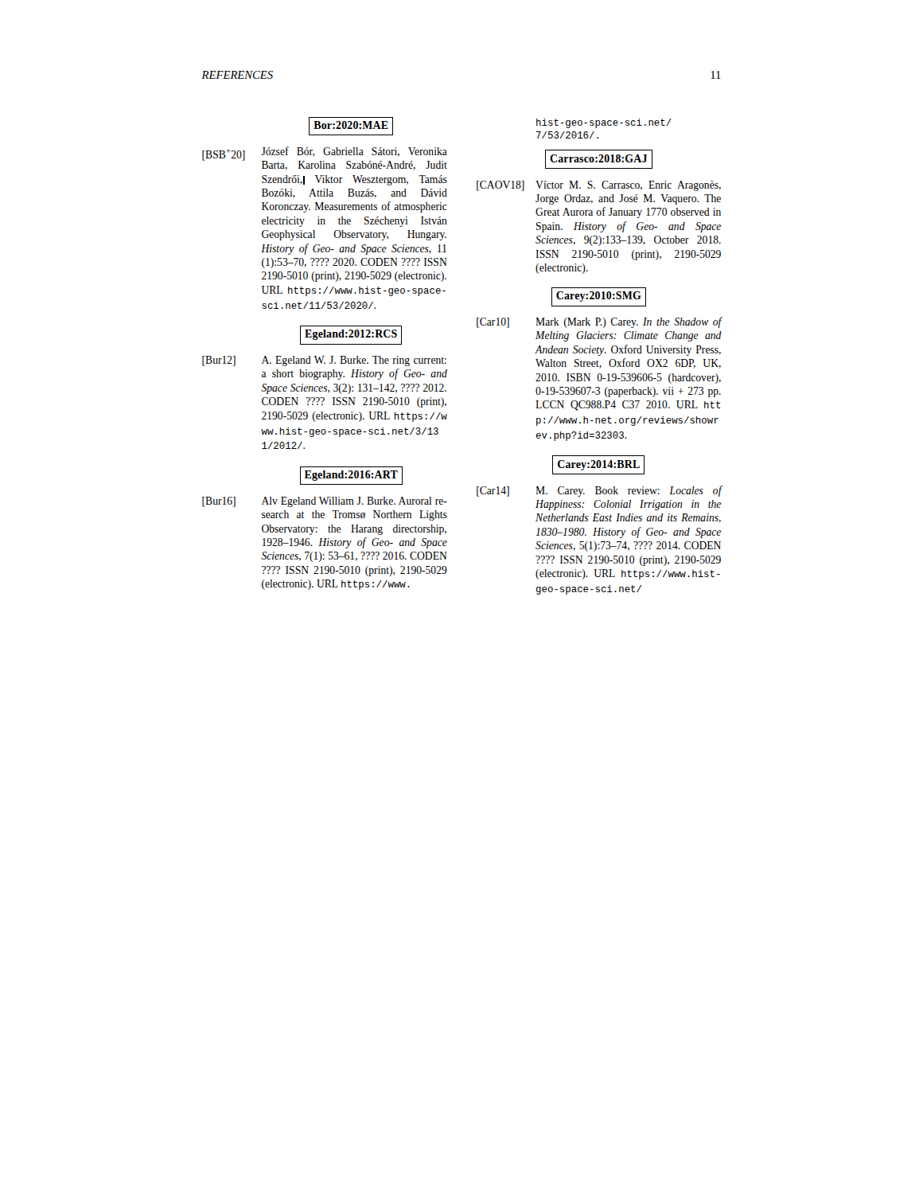REFERENCES 11
Bor:2020:MAE
[BSB+20]
József Bór, Gabriella Sátori, Veronika Barta, Karolina Szabóné-André, Judit Szendrői, Viktor Wesztergom, Tamás Bozóki, Attila Buzás, and Dávid Koronczay. Measurements of atmospheric electricity in the Széchenyi István Geophysical Observatory, Hungary. History of Geo- and Space Sciences, 11 (1):53–70, ???? 2020. CODEN ???? ISSN 2190-5010 (print), 2190-5029 (electronic). URL https://www.hist-geo-space-sci.net/11/53/2020/.
Egeland:2012:RCS
[Bur12]
A. Egeland W. J. Burke. The ring current: a short biography. History of Geo- and Space Sciences, 3(2): 131–142, ???? 2012. CODEN ???? ISSN 2190-5010 (print), 2190-5029 (electronic). URL https://www.hist-geo-space-sci.net/3/131/2012/.
Egeland:2016:ART
[Bur16]
Alv Egeland William J. Burke. Auroral research at the Tromsø Northern Lights Observatory: the Harang directorship, 1928–1946. History of Geo- and Space Sciences, 7(1): 53–61, ???? 2016. CODEN ???? ISSN 2190-5010 (print), 2190-5029 (electronic). URL https://www.
hist-geo-space-sci.net/
7/53/2016/.
Carrasco:2018:GAJ
[CAOV18]
Víctor M. S. Carrasco, Enric Aragonès, Jorge Ordaz, and José M. Vaquero. The Great Aurora of January 1770 observed in Spain. History of Geo- and Space Sciences, 9(2):133–139, October 2018. ISSN 2190-5010 (print), 2190-5029 (electronic).
Carey:2010:SMG
[Car10]
Mark (Mark P.) Carey. In the Shadow of Melting Glaciers: Climate Change and Andean Society. Oxford University Press, Walton Street, Oxford OX2 6DP, UK, 2010. ISBN 0-19-539606-5 (hardcover), 0-19-539607-3 (paperback). vii + 273 pp. LCCN QC988.P4 C37 2010. URL http://www.h-net.org/reviews/showrev.php?id=32303.
Carey:2014:BRL
[Car14]
M. Carey. Book review: Locales of Happiness: Colonial Irrigation in the Netherlands East Indies and its Remains, 1830–1980. History of Geo- and Space Sciences, 5(1):73–74, ???? 2014. CODEN ???? ISSN 2190-5010 (print), 2190-5029 (electronic). URL https://www.hist-geo-space-sci.net/